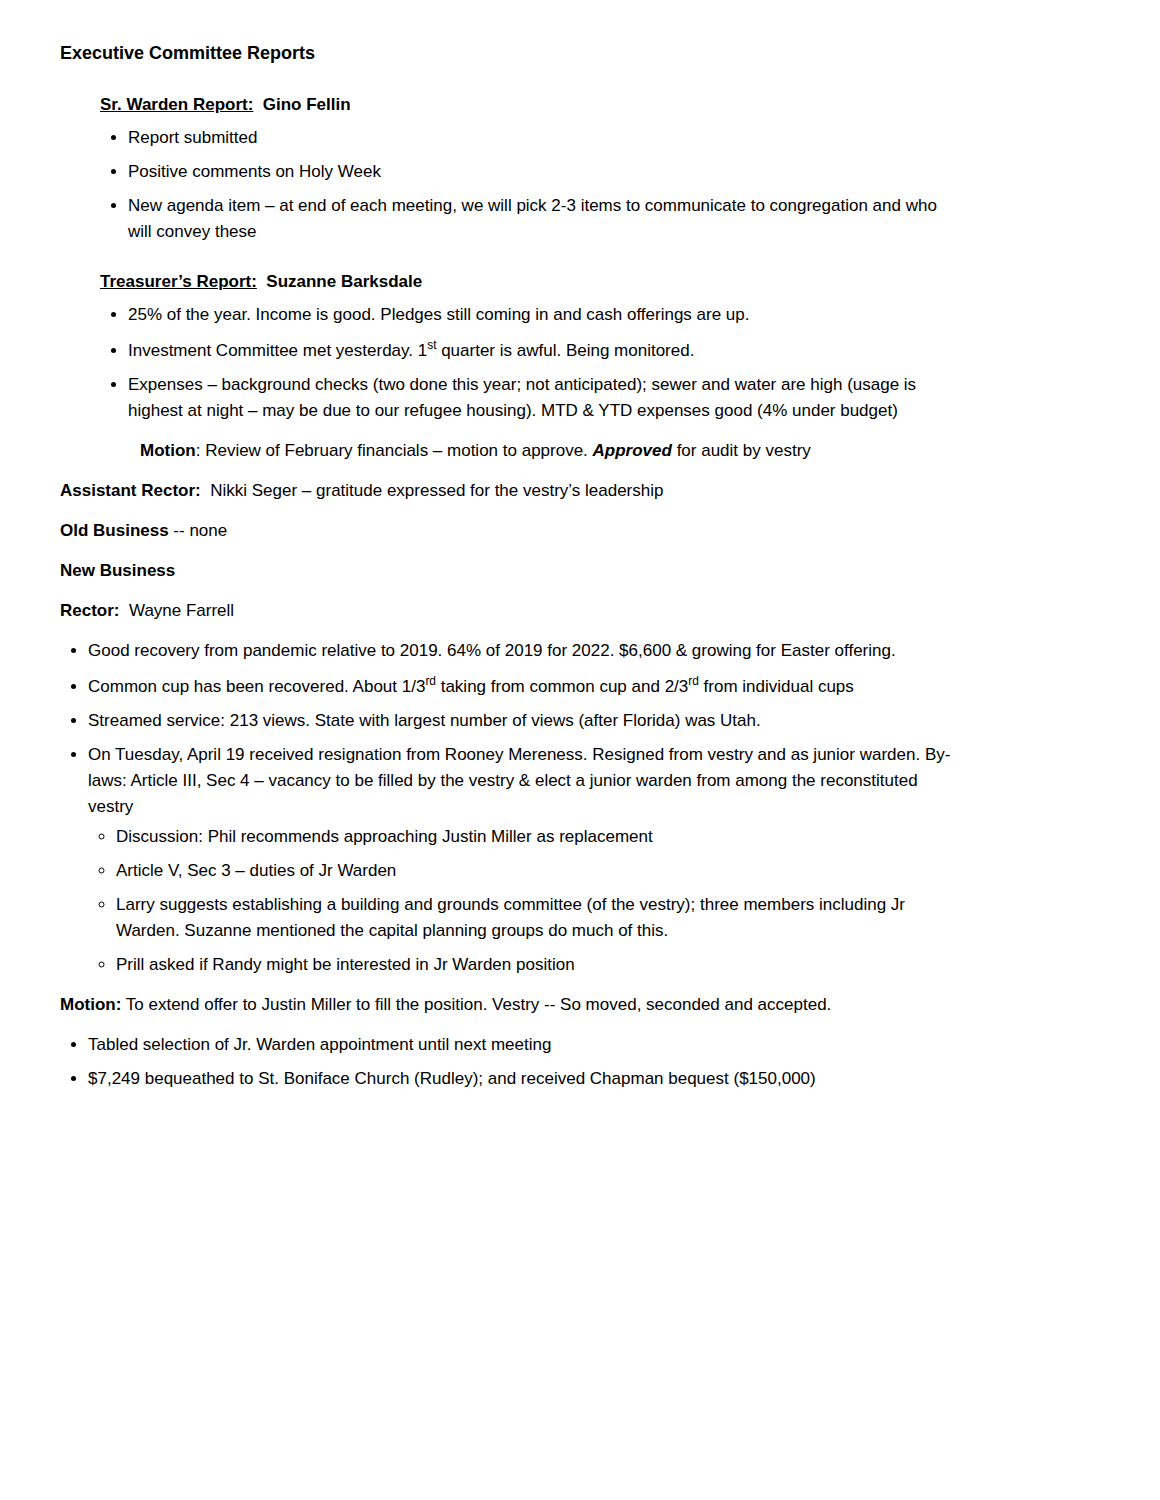Executive Committee Reports
Sr. Warden Report: Gino Fellin
Report submitted
Positive comments on Holy Week
New agenda item – at end of each meeting, we will pick 2-3 items to communicate to congregation and who will convey these
Treasurer’s Report: Suzanne Barksdale
25% of the year. Income is good. Pledges still coming in and cash offerings are up.
Investment Committee met yesterday. 1st quarter is awful. Being monitored.
Expenses – background checks (two done this year; not anticipated); sewer and water are high (usage is highest at night – may be due to our refugee housing). MTD & YTD expenses good (4% under budget)
Motion: Review of February financials – motion to approve. Approved for audit by vestry
Assistant Rector: Nikki Seger – gratitude expressed for the vestry’s leadership
Old Business -- none
New Business
Rector: Wayne Farrell
Good recovery from pandemic relative to 2019. 64% of 2019 for 2022. $6,600 & growing for Easter offering.
Common cup has been recovered. About 1/3rd taking from common cup and 2/3rd from individual cups
Streamed service: 213 views. State with largest number of views (after Florida) was Utah.
On Tuesday, April 19 received resignation from Rooney Mereness. Resigned from vestry and as junior warden. By-laws: Article III, Sec 4 – vacancy to be filled by the vestry & elect a junior warden from among the reconstituted vestry
Discussion: Phil recommends approaching Justin Miller as replacement
Article V, Sec 3 – duties of Jr Warden
Larry suggests establishing a building and grounds committee (of the vestry); three members including Jr Warden. Suzanne mentioned the capital planning groups do much of this.
Prill asked if Randy might be interested in Jr Warden position
Motion: To extend offer to Justin Miller to fill the position. Vestry -- So moved, seconded and accepted.
Tabled selection of Jr. Warden appointment until next meeting
$7,249 bequeathed to St. Boniface Church (Rudley); and received Chapman bequest ($150,000)